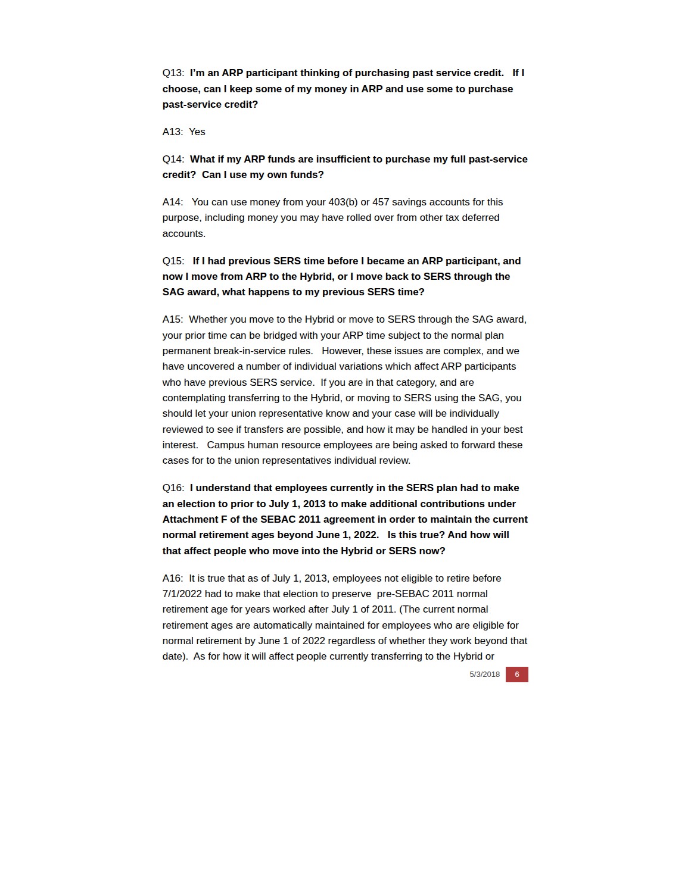Q13: I’m an ARP participant thinking of purchasing past service credit. If I choose, can I keep some of my money in ARP and use some to purchase past-service credit?
A13: Yes
Q14: What if my ARP funds are insufficient to purchase my full past-service credit? Can I use my own funds?
A14: You can use money from your 403(b) or 457 savings accounts for this purpose, including money you may have rolled over from other tax deferred accounts.
Q15: If I had previous SERS time before I became an ARP participant, and now I move from ARP to the Hybrid, or I move back to SERS through the SAG award, what happens to my previous SERS time?
A15: Whether you move to the Hybrid or move to SERS through the SAG award, your prior time can be bridged with your ARP time subject to the normal plan permanent break-in-service rules. However, these issues are complex, and we have uncovered a number of individual variations which affect ARP participants who have previous SERS service. If you are in that category, and are contemplating transferring to the Hybrid, or moving to SERS using the SAG, you should let your union representative know and your case will be individually reviewed to see if transfers are possible, and how it may be handled in your best interest. Campus human resource employees are being asked to forward these cases for to the union representatives individual review.
Q16: I understand that employees currently in the SERS plan had to make an election to prior to July 1, 2013 to make additional contributions under Attachment F of the SEBAC 2011 agreement in order to maintain the current normal retirement ages beyond June 1, 2022. Is this true? And how will that affect people who move into the Hybrid or SERS now?
A16: It is true that as of July 1, 2013, employees not eligible to retire before 7/1/2022 had to make that election to preserve pre-SEBAC 2011 normal retirement age for years worked after July 1 of 2011. (The current normal retirement ages are automatically maintained for employees who are eligible for normal retirement by June 1 of 2022 regardless of whether they work beyond that date). As for how it will affect people currently transferring to the Hybrid or
5/3/2018
6